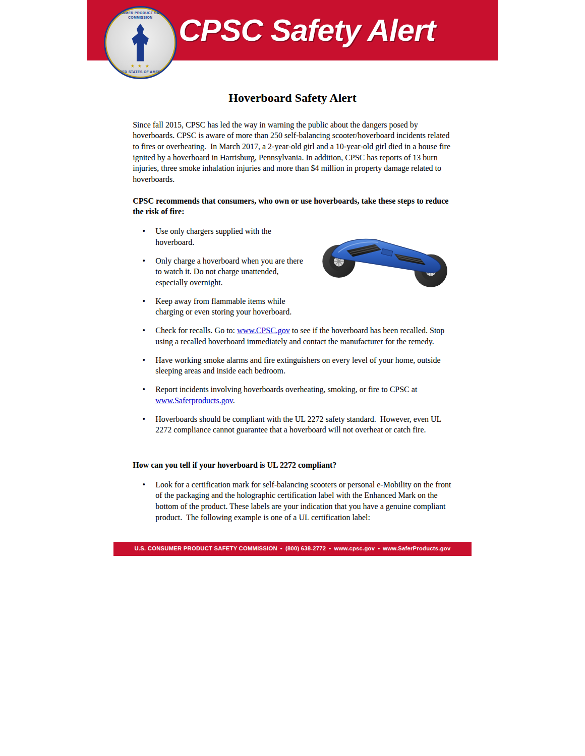CONSUMER PRODUCT SAFETY COMMISSION
UNITED STATES OF AMERICA
★ ★ ★
CPSC Safety Alert
Hoverboard Safety Alert
Since fall 2015, CPSC has led the way in warning the public about the dangers posed by hoverboards. CPSC is aware of more than 250 self-balancing scooter/hoverboard incidents related to fires or overheating. In March 2017, a 2-year-old girl and a 10-year-old girl died in a house fire ignited by a hoverboard in Harrisburg, Pennsylvania. In addition, CPSC has reports of 13 burn injuries, three smoke inhalation injuries and more than $4 million in property damage related to hoverboards.
CPSC recommends that consumers, who own or use hoverboards, take these steps to reduce the risk of fire:
Use only chargers supplied with the hoverboard.
Only charge a hoverboard when you are there to watch it. Do not charge unattended, especially overnight.
Keep away from flammable items while charging or even storing your hoverboard.
Check for recalls. Go to: www.CPSC.gov to see if the hoverboard has been recalled. Stop using a recalled hoverboard immediately and contact the manufacturer for the remedy.
Have working smoke alarms and fire extinguishers on every level of your home, outside sleeping areas and inside each bedroom.
Report incidents involving hoverboards overheating, smoking, or fire to CPSC at www.Saferproducts.gov.
Hoverboards should be compliant with the UL 2272 safety standard. However, even UL 2272 compliance cannot guarantee that a hoverboard will not overheat or catch fire.
How can you tell if your hoverboard is UL 2272 compliant?
Look for a certification mark for self-balancing scooters or personal e-Mobility on the front of the packaging and the holographic certification label with the Enhanced Mark on the bottom of the product. These labels are your indication that you have a genuine compliant product. The following example is one of a UL certification label:
U.S. CONSUMER PRODUCT SAFETY COMMISSION•(800) 638-2772•www.cpsc.gov•www.SaferProducts.gov